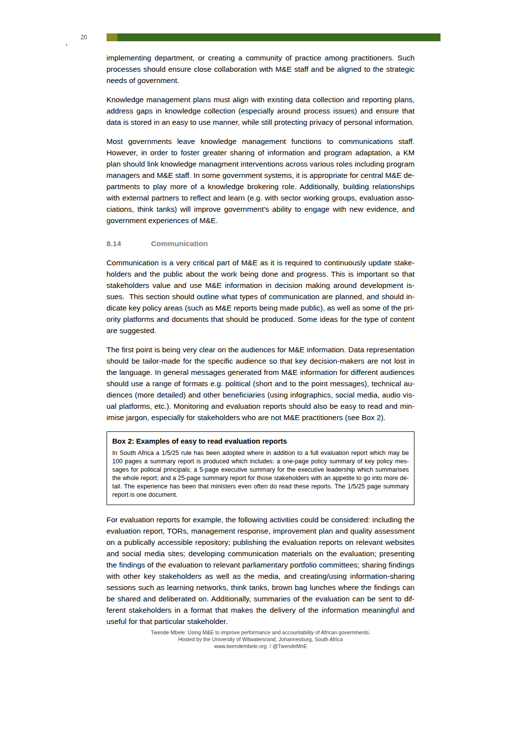20
’
implementing department, or creating a community of practice among practitioners. Such processes should ensure close collaboration with M&E staff and be aligned to the strategic needs of government.
Knowledge management plans must align with existing data collection and reporting plans, address gaps in knowledge collection (especially around process issues) and ensure that data is stored in an easy to use manner, while still protecting privacy of personal information.
Most governments leave knowledge management functions to communications staff. However, in order to foster greater sharing of information and program adaptation, a KM plan should link knowledge managment interventions across various roles including program managers and M&E staff. In some government systems, it is appropriate for central M&E departments to play more of a knowledge brokering role. Additionally, building relationships with external partners to reflect and learn (e.g. with sector working groups, evaluation associations, think tanks) will improve government’s ability to engage with new evidence, and government experiences of M&E.
8.14 Communication
Communication is a very critical part of M&E as it is required to continuously update stakeholders and the public about the work being done and progress. This is important so that stakeholders value and use M&E information in decision making around development issues. This section should outline what types of communication are planned, and should indicate key policy areas (such as M&E reports being made public), as well as some of the priority platforms and documents that should be produced. Some ideas for the type of content are suggested.
The first point is being very clear on the audiences for M&E information. Data representation should be tailor-made for the specific audience so that key decision-makers are not lost in the language. In general messages generated from M&E information for different audiences should use a range of formats e.g. political (short and to the point messages), technical audiences (more detailed) and other beneficiaries (using infographics, social media, audio visual platforms, etc.). Monitoring and evaluation reports should also be easy to read and minimise jargon, especially for stakeholders who are not M&E practitioners (see Box 2).
Box 2: Examples of easy to read evaluation reports
In South Africa a 1/5/25 rule has been adopted where in addition to a full evaluation report which may be 100 pages a summary report is produced which includes: a one-page policy summary of key policy messages for political principals; a 5-page executive summary for the executive leadership which summarises the whole report; and a 25-page summary report for those stakeholders with an appetite to go into more detail. The experience has been that ministers even often do read these reports. The 1/5/25 page summary report is one document.
For evaluation reports for example, the following activities could be considered: including the evaluation report, TORs, management response, improvement plan and quality assessment on a publically accessible repository; publishing the evaluation reports on relevant websites and social media sites; developing communication materials on the evaluation; presenting the findings of the evaluation to relevant parliamentary portfolio committees; sharing findings with other key stakeholders as well as the media, and creating/using information-sharing sessions such as learning networks, think tanks, brown bag lunches where the findings can be shared and deliberated on. Additionally, summaries of the evaluation can be sent to different stakeholders in a format that makes the delivery of the information meaningful and useful for that particular stakeholder.
Twende Mbele: Using M&E to improve performance and accountability of African governments.
Hosted by the University of Witwatersrand, Johannesburg, South Africa
www.twendembele.org / @TwendeMnE